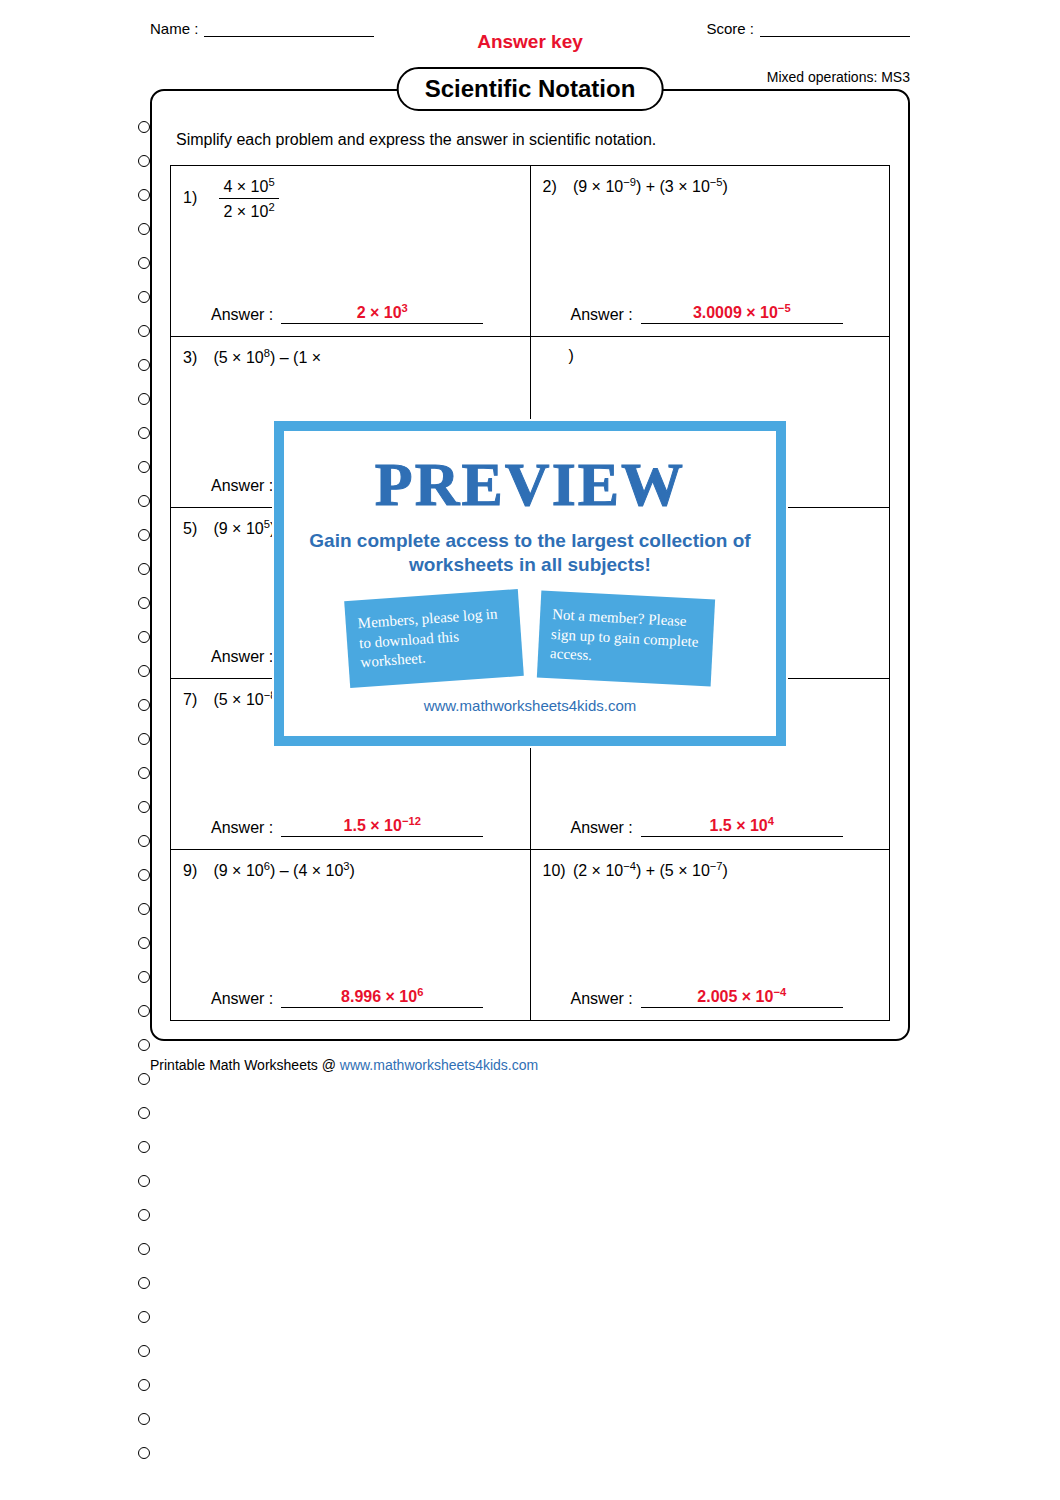Name :
Score :
Answer key
Scientific Notation
Mixed operations: MS3
Simplify each problem and express the answer in scientific notation.
| 1) 4 × 10 5 2 × 10 2 Answer : 2 × 10 3 | 2) (9 × 10 −9 ) + (3 × 10 −5 ) Answer : 3.0009 × 10 −5 |
| 3) (5 × 10 8 ) – (1 × Answer : 4. | ) 2 × 10 14 |
| 5) (9 × 10 5 ) + (3 × Answer : 9 | 75 × 10 −5 |
| 7) (5 × 10 −8 ) (3 × 1 Answer : 1.5 × 10 −12 | Answer : 1.5 × 10 4 |
| 9) (9 × 10 6 ) – (4 × 10 3 ) Answer : 8.996 × 10 6 | 10) (2 × 10 −4 ) + (5 × 10 −7 ) Answer : 2.005 × 10 −4 |
PREVIEW
Gain complete access to the largest collection of worksheets in all subjects!
Members, please log in to download this worksheet.
Not a member? Please sign up to gain complete access.
www.mathworksheets4kids.com
Printable Math Worksheets @ www.mathworksheets4kids.com